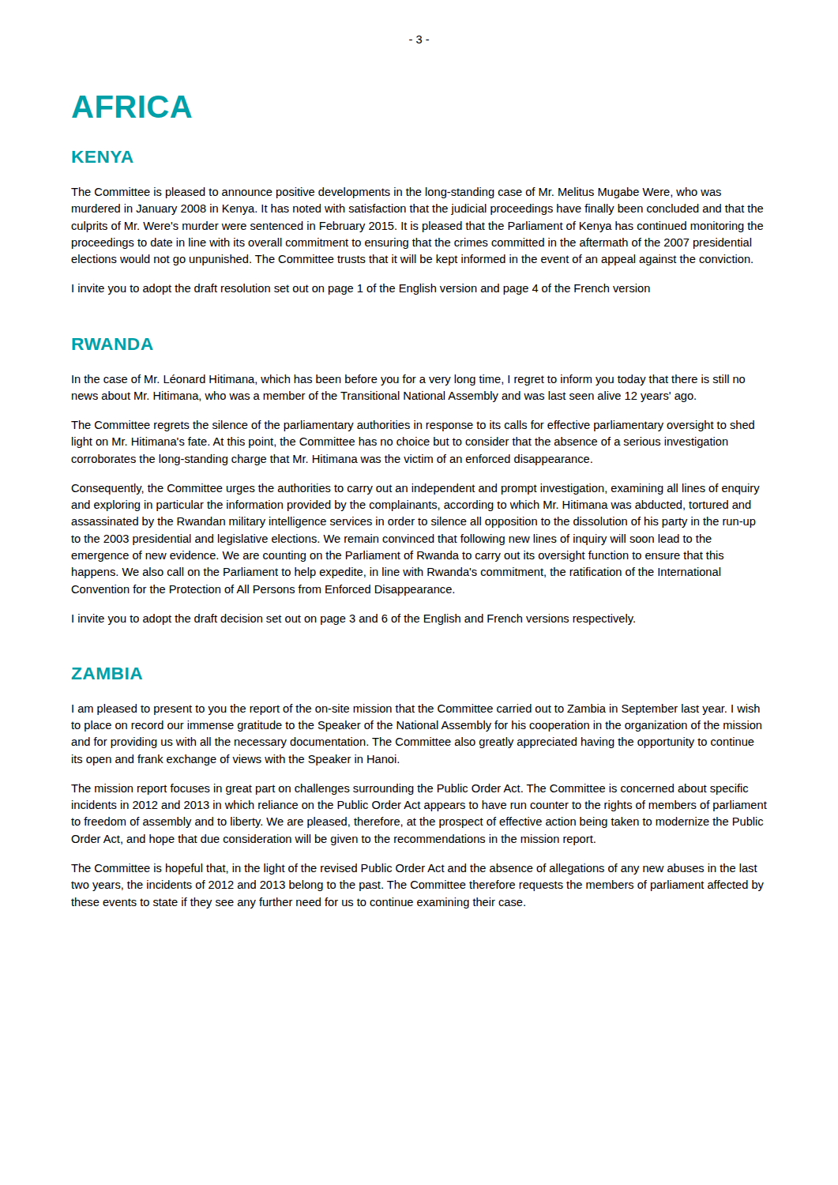- 3 -
AFRICA
KENYA
The Committee is pleased to announce positive developments in the long-standing case of Mr. Melitus Mugabe Were, who was murdered in January 2008 in Kenya. It has noted with satisfaction that the judicial proceedings have finally been concluded and that the culprits of Mr. Were's murder were sentenced in February 2015. It is pleased that the Parliament of Kenya has continued monitoring the proceedings to date in line with its overall commitment to ensuring that the crimes committed in the aftermath of the 2007 presidential elections would not go unpunished. The Committee trusts that it will be kept informed in the event of an appeal against the conviction.
I invite you to adopt the draft resolution set out on page 1 of the English version and page 4 of the French version
RWANDA
In the case of Mr. Léonard Hitimana, which has been before you for a very long time, I regret to inform you today that there is still no news about Mr. Hitimana, who was a member of the Transitional National Assembly and was last seen alive 12 years' ago.
The Committee regrets the silence of the parliamentary authorities in response to its calls for effective parliamentary oversight to shed light on Mr. Hitimana's fate. At this point, the Committee has no choice but to consider that the absence of a serious investigation corroborates the long-standing charge that Mr. Hitimana was the victim of an enforced disappearance.
Consequently, the Committee urges the authorities to carry out an independent and prompt investigation, examining all lines of enquiry and exploring in particular the information provided by the complainants, according to which Mr. Hitimana was abducted, tortured and assassinated by the Rwandan military intelligence services in order to silence all opposition to the dissolution of his party in the run-up to the 2003 presidential and legislative elections. We remain convinced that following new lines of inquiry will soon lead to the emergence of new evidence. We are counting on the Parliament of Rwanda to carry out its oversight function to ensure that this happens. We also call on the Parliament to help expedite, in line with Rwanda's commitment, the ratification of the International Convention for the Protection of All Persons from Enforced Disappearance.
I invite you to adopt the draft decision set out on page 3 and 6 of the English and French versions respectively.
ZAMBIA
I am pleased to present to you the report of the on-site mission that the Committee carried out to Zambia in September last year. I wish to place on record our immense gratitude to the Speaker of the National Assembly for his cooperation in the organization of the mission and for providing us with all the necessary documentation. The Committee also greatly appreciated having the opportunity to continue its open and frank exchange of views with the Speaker in Hanoi.
The mission report focuses in great part on challenges surrounding the Public Order Act. The Committee is concerned about specific incidents in 2012 and 2013 in which reliance on the Public Order Act appears to have run counter to the rights of members of parliament to freedom of assembly and to liberty. We are pleased, therefore, at the prospect of effective action being taken to modernize the Public Order Act, and hope that due consideration will be given to the recommendations in the mission report.
The Committee is hopeful that, in the light of the revised Public Order Act and the absence of allegations of any new abuses in the last two years, the incidents of 2012 and 2013 belong to the past. The Committee therefore requests the members of parliament affected by these events to state if they see any further need for us to continue examining their case.